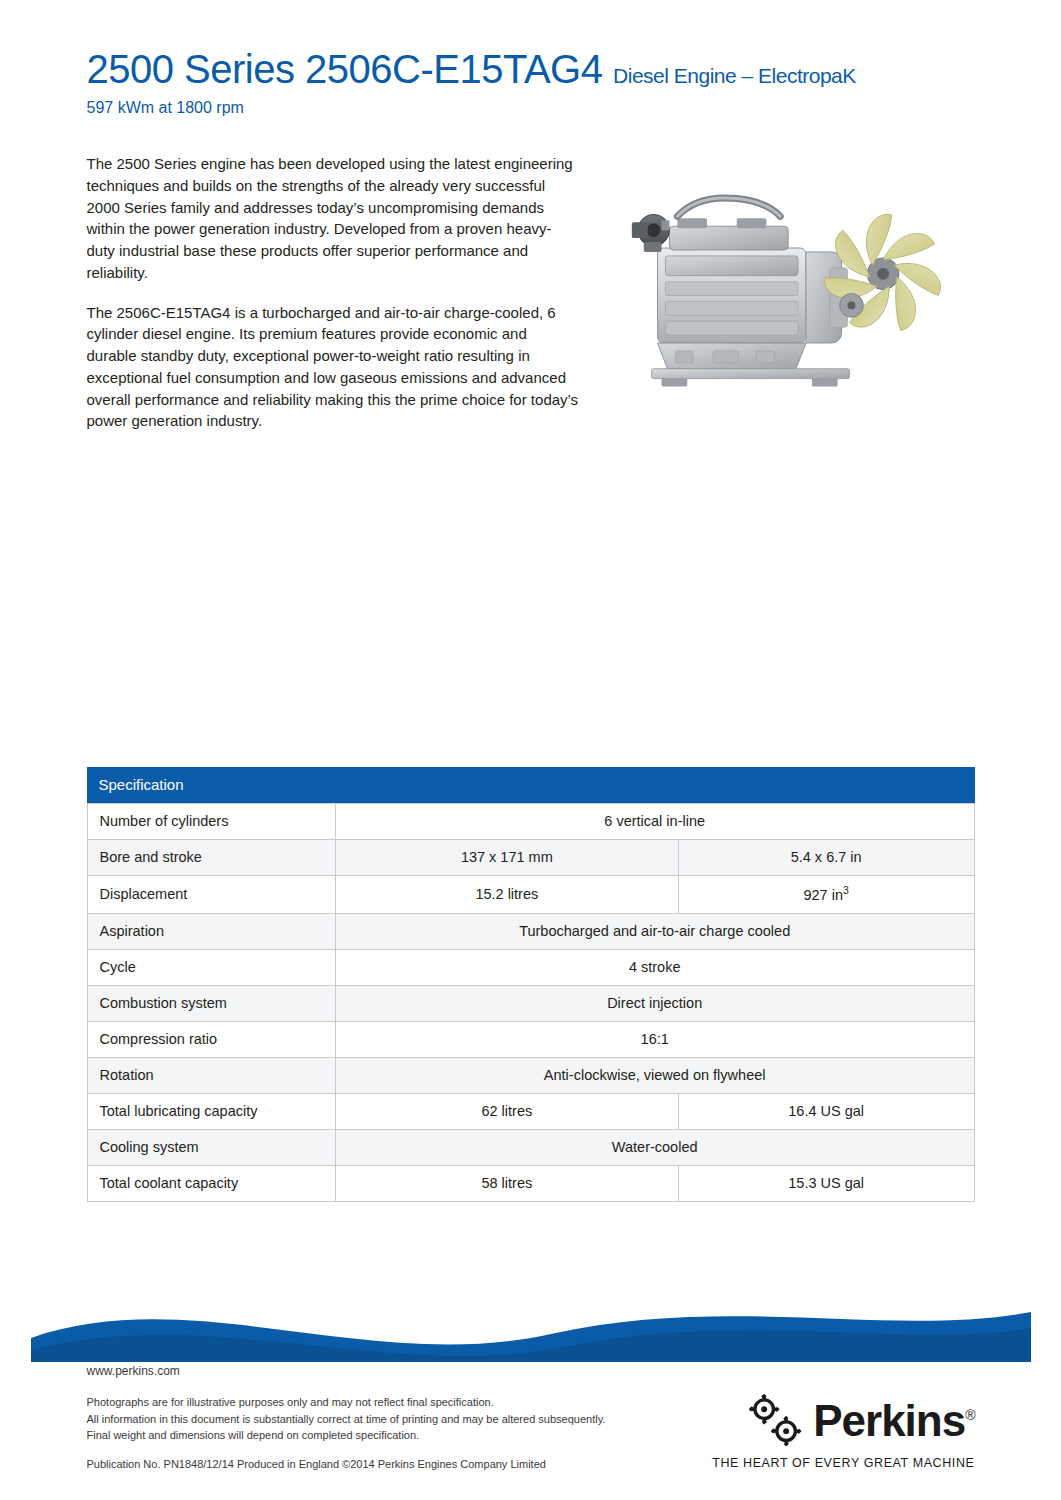2500 Series 2506C-E15TAG4 Diesel Engine – ElectropaK
597 kWm at 1800 rpm
The 2500 Series engine has been developed using the latest engineering techniques and builds on the strengths of the already very successful 2000 Series family and addresses today’s uncompromising demands within the power generation industry. Developed from a proven heavy-duty industrial base these products offer superior performance and reliability.
The 2506C-E15TAG4 is a turbocharged and air-to-air charge-cooled, 6 cylinder diesel engine. Its premium features provide economic and durable standby duty, exceptional power-to-weight ratio resulting in exceptional fuel consumption and low gaseous emissions and advanced overall performance and reliability making this the prime choice for today’s power generation industry.
Specification
| Number of cylinders | 6 vertical in-line |
| Bore and stroke | 137 x 171 mm | 5.4 x 6.7 in |
| Displacement | 15.2 litres | 927 in 3 |
| Aspiration | Turbocharged and air-to-air charge cooled |
| Cycle | 4 stroke |
| Combustion system | Direct injection |
| Compression ratio | 16:1 |
| Rotation | Anti-clockwise, viewed on flywheel |
| Total lubricating capacity | 62 litres | 16.4 US gal |
| Cooling system | Water-cooled |
| Total coolant capacity | 58 litres | 15.3 US gal |
www.perkins.com
Photographs are for illustrative purposes only and may not reflect final specification.
All information in this document is substantially correct at time of printing and may be altered subsequently.
Final weight and dimensions will depend on completed specification.
Publication No. PN1848/12/14 Produced in England ©2014 Perkins Engines Company Limited
Perkins®
The heart of every great machine